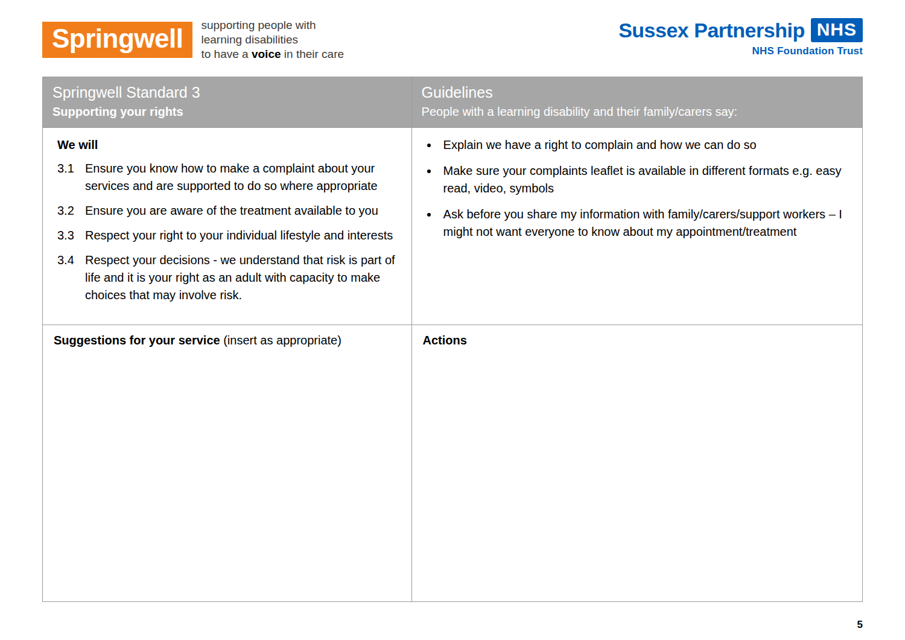Springwell
supporting people with
learning disabilities
to have a voice in their care
Sussex Partnership NHS
NHS Foundation Trust
| Springwell Standard 3 Supporting your rights | Guidelines People with a learning disability and their family/carers say: |
| We will 3.1 Ensure you know how to make a complaint about your services and are supported to do so where appropriate 3.2 Ensure you are aware of the treatment available to you 3.3 Respect your right to your individual lifestyle and interests 3.4 Respect your decisions - we understand that risk is part of life and it is your right as an adult with capacity to make choices that may involve risk. | Explain we have a right to complain and how we can do so Make sure your complaints leaflet is available in different formats e.g. easy read, video, symbols Ask before you share my information with family/carers/support workers – I might not want everyone to know about my appointment/treatment |
| Suggestions for your service (insert as appropriate) | Actions |
5